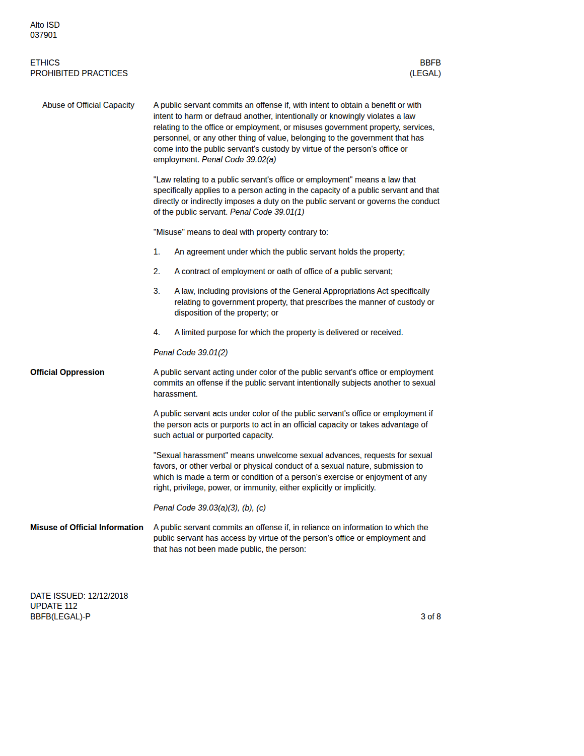Alto ISD
037901
ETHICS
PROHIBITED PRACTICES
BBFB
(LEGAL)
Abuse of Official Capacity
A public servant commits an offense if, with intent to obtain a benefit or with intent to harm or defraud another, intentionally or knowingly violates a law relating to the office or employment, or misuses government property, services, personnel, or any other thing of value, belonging to the government that has come into the public servant's custody by virtue of the person's office or employment. Penal Code 39.02(a)
"Law relating to a public servant's office or employment" means a law that specifically applies to a person acting in the capacity of a public servant and that directly or indirectly imposes a duty on the public servant or governs the conduct of the public servant. Penal Code 39.01(1)
"Misuse" means to deal with property contrary to:
An agreement under which the public servant holds the property;
A contract of employment or oath of office of a public servant;
A law, including provisions of the General Appropriations Act specifically relating to government property, that prescribes the manner of custody or disposition of the property; or
A limited purpose for which the property is delivered or received.
Penal Code 39.01(2)
Official Oppression
A public servant acting under color of the public servant's office or employment commits an offense if the public servant intentionally subjects another to sexual harassment.
A public servant acts under color of the public servant's office or employment if the person acts or purports to act in an official capacity or takes advantage of such actual or purported capacity.
"Sexual harassment" means unwelcome sexual advances, requests for sexual favors, or other verbal or physical conduct of a sexual nature, submission to which is made a term or condition of a person's exercise or enjoyment of any right, privilege, power, or immunity, either explicitly or implicitly.
Penal Code 39.03(a)(3), (b), (c)
Misuse of Official Information
A public servant commits an offense if, in reliance on information to which the public servant has access by virtue of the person's office or employment and that has not been made public, the person:
DATE ISSUED: 12/12/2018
UPDATE 112
BBFB(LEGAL)-P
3 of 8